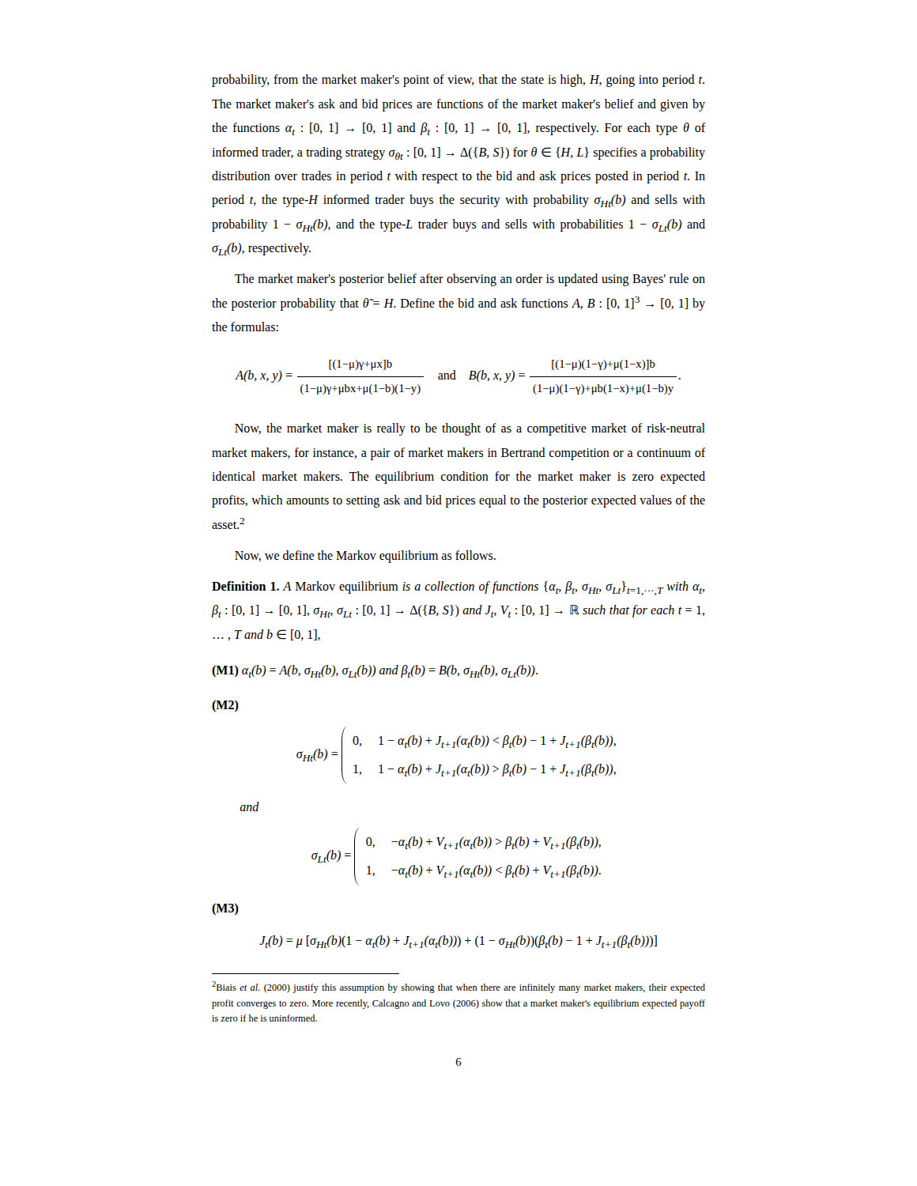probability, from the market maker's point of view, that the state is high, H, going into period t. The market maker's ask and bid prices are functions of the market maker's belief and given by the functions αt : [0, 1] → [0, 1] and βt : [0, 1] → [0, 1], respectively. For each type θ of informed trader, a trading strategy σθt : [0, 1] → Δ({B, S}) for θ ∈ {H, L} specifies a probability distribution over trades in period t with respect to the bid and ask prices posted in period t. In period t, the type-H informed trader buys the security with probability σHt(b) and sells with probability 1 − σHt(b), and the type-L trader buys and sells with probabilities 1 − σLt(b) and σLt(b), respectively.
The market maker's posterior belief after observing an order is updated using Bayes' rule on the posterior probability that θ̃ = H. Define the bid and ask functions A, B : [0, 1]3 → [0, 1] by the formulas:
A(b, x, y) = [(1−μ)γ+μx]b (1−μ)γ+μbx+μ(1−b)(1−y) and B(b, x, y) = [(1−μ)(1−γ)+μ(1−x)]b (1−μ)(1−γ)+μb(1−x)+μ(1−b)y .
Now, the market maker is really to be thought of as a competitive market of risk-neutral market makers, for instance, a pair of market makers in Bertrand competition or a continuum of identical market makers. The equilibrium condition for the market maker is zero expected profits, which amounts to setting ask and bid prices equal to the posterior expected values of the asset.2
Now, we define the Markov equilibrium as follows.
Definition 1. A Markov equilibrium is a collection of functions {αt, βt, σHt, σLt}t=1,···,T with αt, βt : [0, 1] → [0, 1], σHt, σLt : [0, 1] → Δ({B, S}) and Jt, Vt : [0, 1] → ℝ such that for each t = 1, … , T and b ∈ [0, 1],
(M1) αt(b) = A(b, σHt(b), σLt(b)) and βt(b) = B(b, σHt(b), σLt(b)).
(M2)
σHt(b) =
| 0, | 1 − α t (b) + J t+1 (α t (b)) < β t (b) − 1 + J t+1 (β t (b)) , |
| 1, | 1 − α t (b) + J t+1 (α t (b)) > β t (b) − 1 + J t+1 (β t (b)) , |
and
σLt(b) =
| 0, | − α t (b) + V t+1 (α t (b)) > β t (b) + V t+1 (β t (b)) , |
| 1, | − α t (b) + V t+1 (α t (b)) < β t (b) + V t+1 (β t (b)) . |
(M3)
Jt(b) = μ [σHt(b)(1 − αt(b) + Jt+1(αt(b))) + (1 − σHt(b))(βt(b) − 1 + Jt+1(βt(b)))]
2Biais et al. (2000) justify this assumption by showing that when there are infinitely many market makers, their expected profit converges to zero. More recently, Calcagno and Lovo (2006) show that a market maker's equilibrium expected payoff is zero if he is uninformed.
6